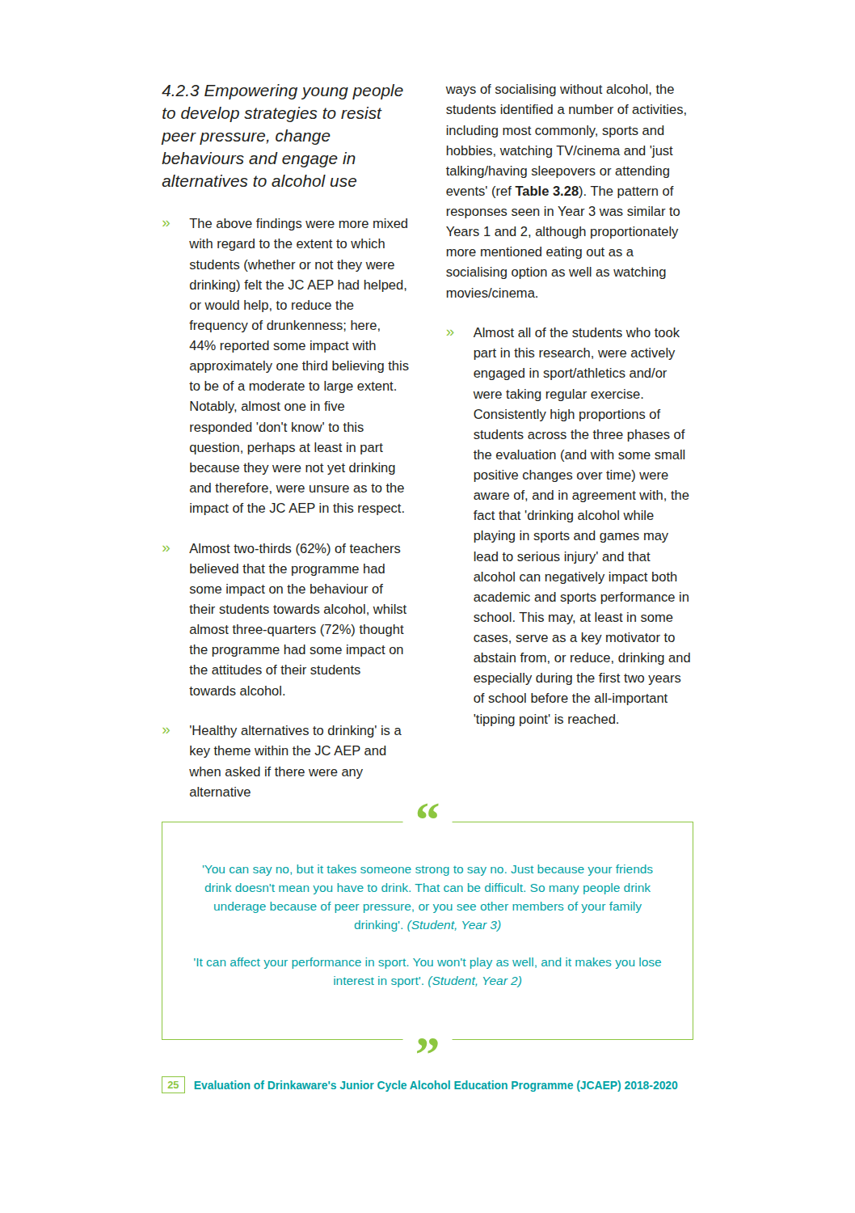4.2.3 Empowering young people to develop strategies to resist peer pressure, change behaviours and engage in alternatives to alcohol use
The above findings were more mixed with regard to the extent to which students (whether or not they were drinking) felt the JC AEP had helped, or would help, to reduce the frequency of drunkenness; here, 44% reported some impact with approximately one third believing this to be of a moderate to large extent. Notably, almost one in five responded 'don't know' to this question, perhaps at least in part because they were not yet drinking and therefore, were unsure as to the impact of the JC AEP in this respect.
Almost two-thirds (62%) of teachers believed that the programme had some impact on the behaviour of their students towards alcohol, whilst almost three-quarters (72%) thought the programme had some impact on the attitudes of their students towards alcohol.
'Healthy alternatives to drinking' is a key theme within the JC AEP and when asked if there were any alternative
ways of socialising without alcohol, the students identified a number of activities, including most commonly, sports and hobbies, watching TV/cinema and 'just talking/having sleepovers or attending events' (ref Table 3.28). The pattern of responses seen in Year 3 was similar to Years 1 and 2, although proportionately more mentioned eating out as a socialising option as well as watching movies/cinema.
Almost all of the students who took part in this research, were actively engaged in sport/athletics and/or were taking regular exercise. Consistently high proportions of students across the three phases of the evaluation (and with some small positive changes over time) were aware of, and in agreement with, the fact that 'drinking alcohol while playing in sports and games may lead to serious injury' and that alcohol can negatively impact both academic and sports performance in school. This may, at least in some cases, serve as a key motivator to abstain from, or reduce, drinking and especially during the first two years of school before the all-important 'tipping point' is reached.
“
'You can say no, but it takes someone strong to say no. Just because your friends drink doesn't mean you have to drink. That can be difficult. So many people drink underage because of peer pressure, or you see other members of your family drinking'. (Student, Year 3)
'It can affect your performance in sport. You won't play as well, and it makes you lose interest in sport'. (Student, Year 2)
”
25 Evaluation of Drinkaware's Junior Cycle Alcohol Education Programme (JCAEP) 2018-2020